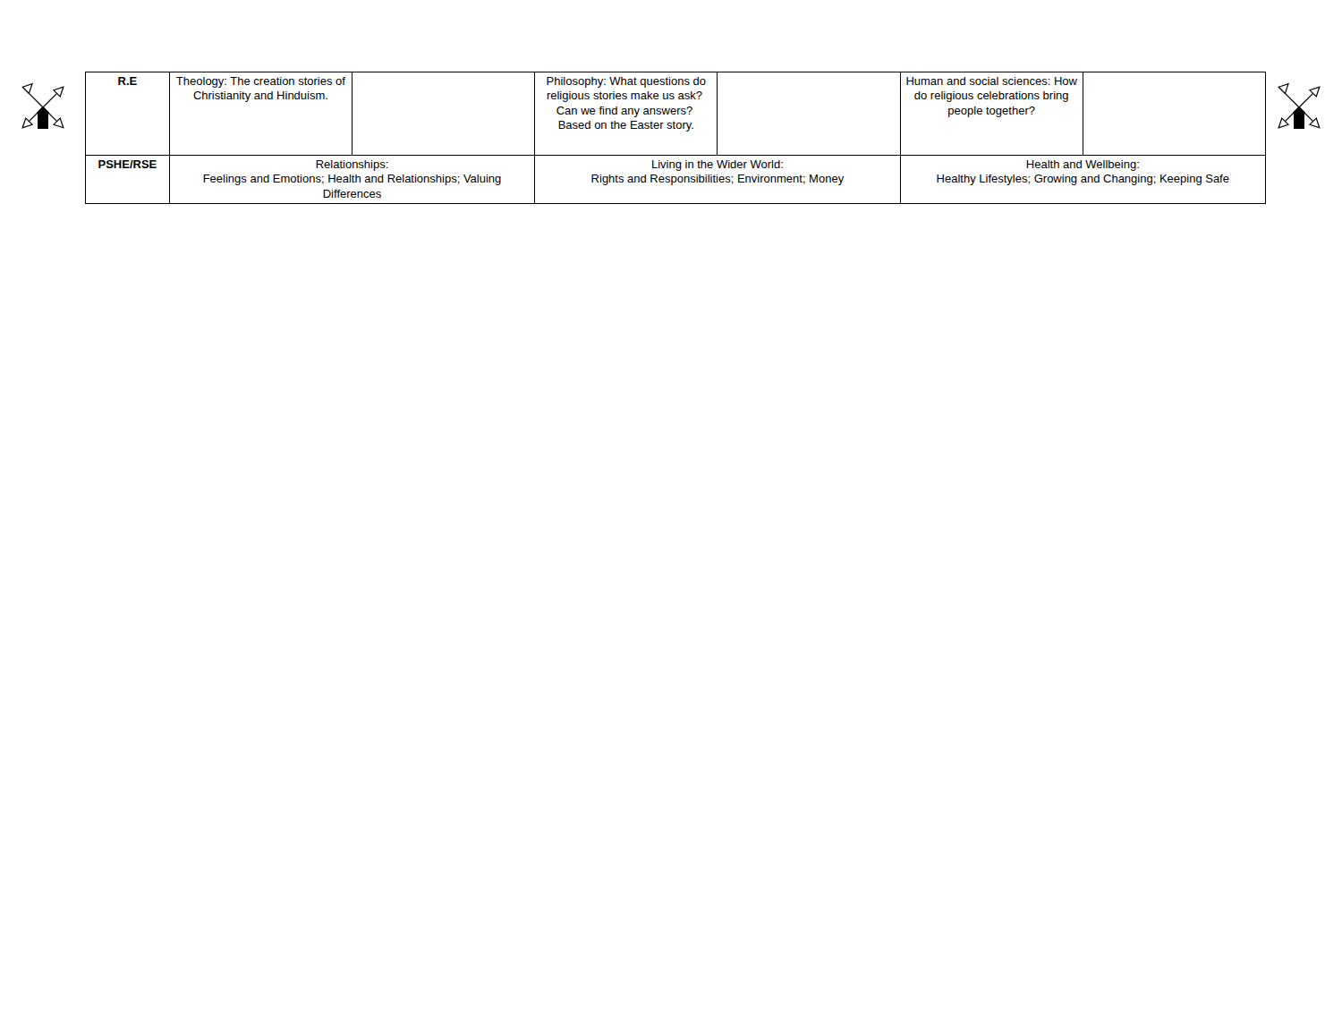| R.E | Theology: The creation stories of Christianity and Hinduism. | | Philosophy: What questions do religious stories make us ask? Can we find any answers? Based on the Easter story. | | Human and social sciences: How do religious celebrations bring people together? | |
| PSHE/RSE | Relationships: Feelings and Emotions; Health and Relationships; Valuing Differences | Living in the Wider World: Rights and Responsibilities; Environment; Money | Health and Wellbeing: Healthy Lifestyles; Growing and Changing; Keeping Safe |